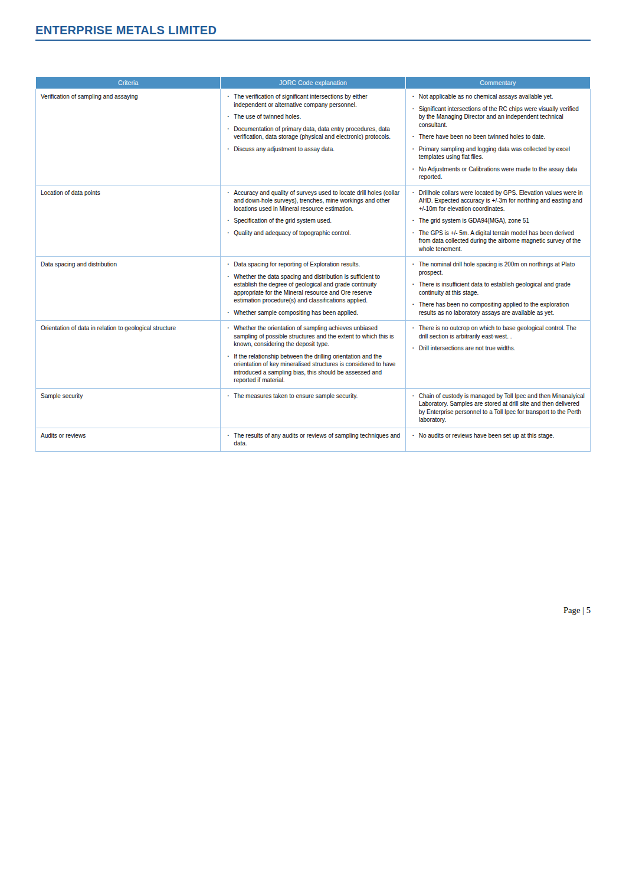ENTERPRISE METALS LIMITED
| Criteria | JORC Code explanation | Commentary |
| --- | --- | --- |
| Verification of sampling and assaying | The verification of significant intersections by either independent or alternative company personnel. The use of twinned holes. Documentation of primary data, data entry procedures, data verification, data storage (physical and electronic) protocols. Discuss any adjustment to assay data. | Not applicable as no chemical assays available yet. Significant intersections of the RC chips were visually verified by the Managing Director and an independent technical consultant. There have been no been twinned holes to date. Primary sampling and logging data was collected by excel templates using flat files. No Adjustments or Calibrations were made to the assay data reported. |
| Location of data points | Accuracy and quality of surveys used to locate drill holes (collar and down-hole surveys), trenches, mine workings and other locations used in Mineral resource estimation. Specification of the grid system used. Quality and adequacy of topographic control. | Drillhole collars were located by GPS. Elevation values were in AHD. Expected accuracy is +/-3m for northing and easting and +/-10m for elevation coordinates. The grid system is GDA94(MGA), zone 51 The GPS is +/- 5m. A digital terrain model has been derived from data collected during the airborne magnetic survey of the whole tenement. |
| Data spacing and distribution | Data spacing for reporting of Exploration results. Whether the data spacing and distribution is sufficient to establish the degree of geological and grade continuity appropriate for the Mineral resource and Ore reserve estimation procedure(s) and classifications applied. Whether sample compositing has been applied. | The nominal drill hole spacing is 200m on northings at Plato prospect. There is insufficient data to establish geological and grade continuity at this stage. There has been no compositing applied to the exploration results as no laboratory assays are available as yet. |
| Orientation of data in relation to geological structure | Whether the orientation of sampling achieves unbiased sampling of possible structures and the extent to which this is known, considering the deposit type. If the relationship between the drilling orientation and the orientation of key mineralised structures is considered to have introduced a sampling bias, this should be assessed and reported if material. | There is no outcrop on which to base geological control. The drill section is arbitrarily east-west. . Drill intersections are not true widths. |
| Sample security | The measures taken to ensure sample security. | Chain of custody is managed by Toll Ipec and then Minanalyical Laboratory. Samples are stored at drill site and then delivered by Enterprise personnel to a Toll Ipec for transport to the Perth laboratory. |
| Audits or reviews | The results of any audits or reviews of sampling techniques and data. | No audits or reviews have been set up at this stage. |
Page | 5